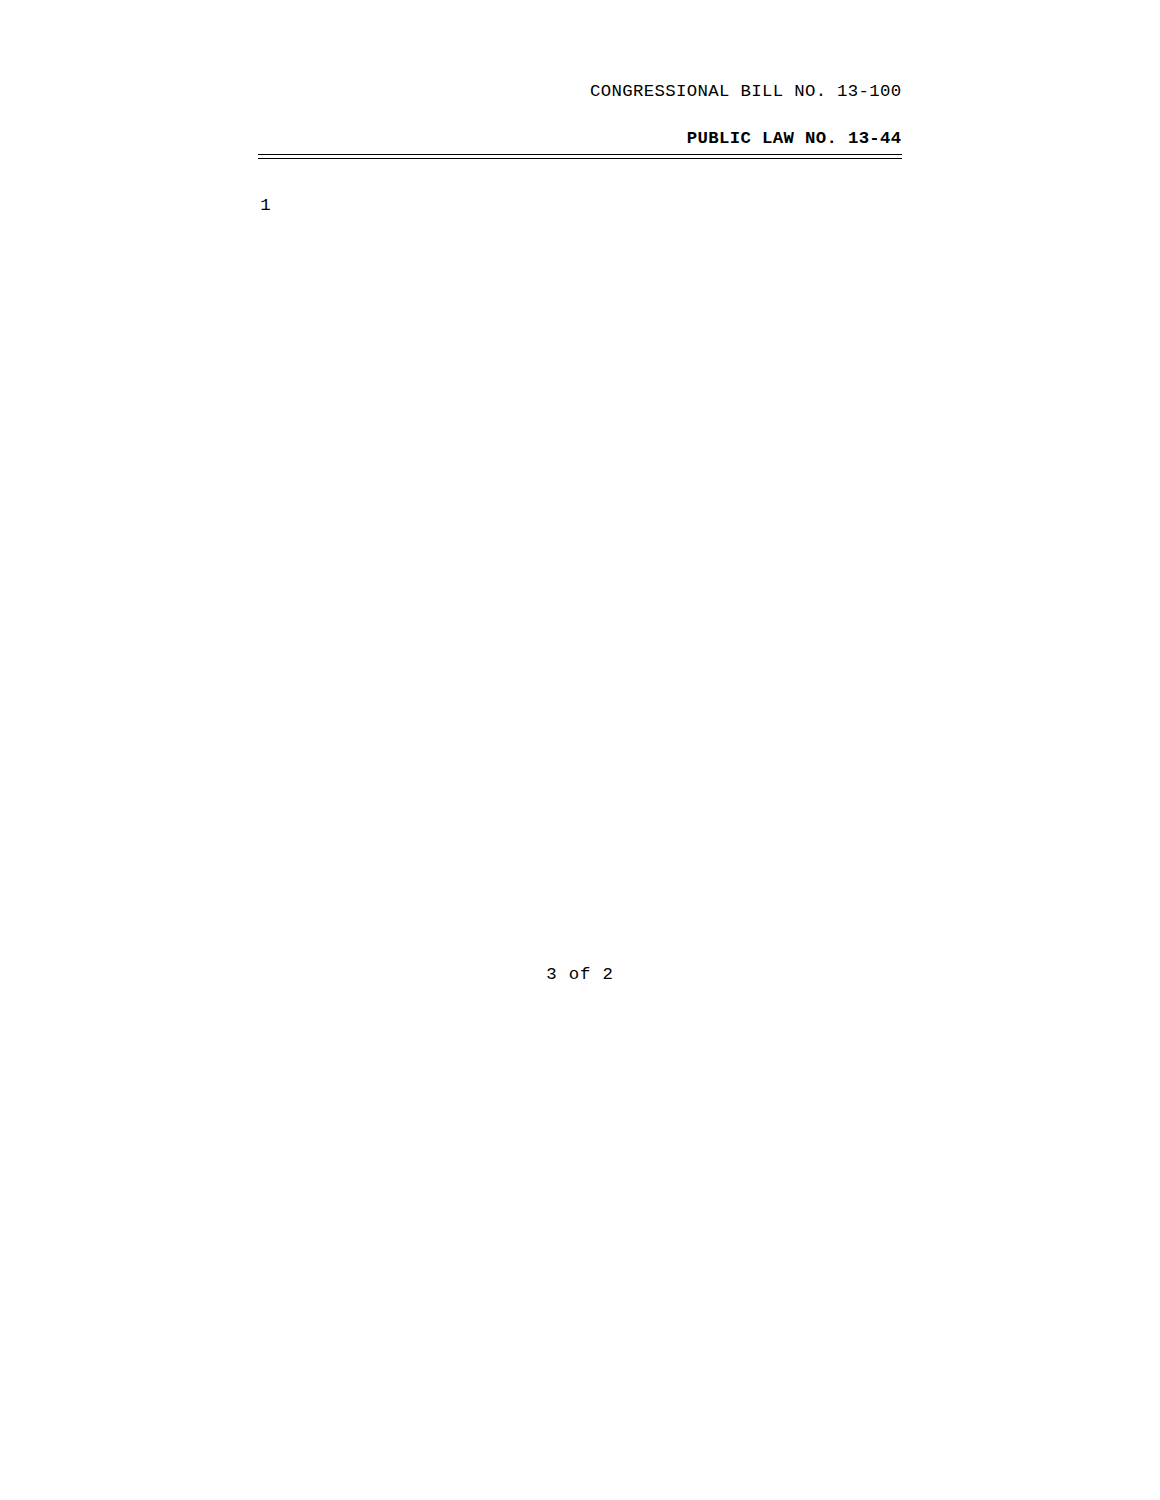CONGRESSIONAL BILL NO. 13-100
PUBLIC LAW NO. 13-44
1
3 of 2